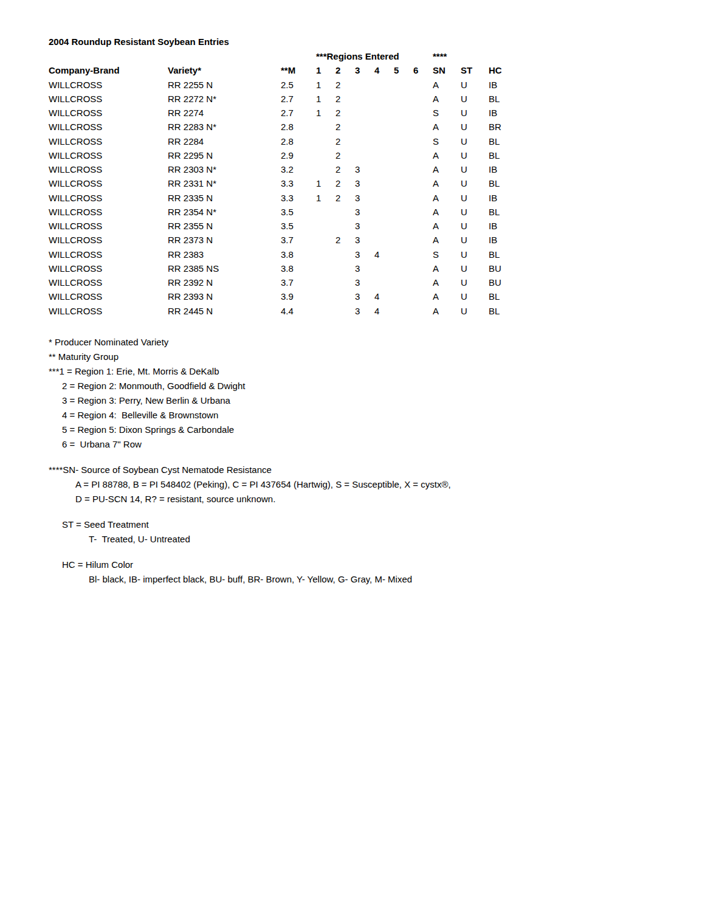2004 Roundup Resistant Soybean Entries
| | | | ***Regions Entered | **** |
| --- | --- | --- | --- | --- |
| Company-Brand | Variety* | **M | 1 | 2 | 3 | 4 | 5 | 6 | SN | ST | HC |
| WILLCROSS | RR 2255 N | 2.5 | 1 | 2 | | | | | A | U | IB |
| WILLCROSS | RR 2272 N* | 2.7 | 1 | 2 | | | | | A | U | BL |
| WILLCROSS | RR 2274 | 2.7 | 1 | 2 | | | | | S | U | IB |
| WILLCROSS | RR 2283 N* | 2.8 | | 2 | | | | | A | U | BR |
| WILLCROSS | RR 2284 | 2.8 | | 2 | | | | | S | U | BL |
| WILLCROSS | RR 2295 N | 2.9 | | 2 | | | | | A | U | BL |
| WILLCROSS | RR 2303 N* | 3.2 | | 2 | 3 | | | | A | U | IB |
| WILLCROSS | RR 2331 N* | 3.3 | 1 | 2 | 3 | | | | A | U | BL |
| WILLCROSS | RR 2335 N | 3.3 | 1 | 2 | 3 | | | | A | U | IB |
| WILLCROSS | RR 2354 N* | 3.5 | | | 3 | | | | A | U | BL |
| WILLCROSS | RR 2355 N | 3.5 | | | 3 | | | | A | U | IB |
| WILLCROSS | RR 2373 N | 3.7 | | 2 | 3 | | | | A | U | IB |
| WILLCROSS | RR 2383 | 3.8 | | | 3 | 4 | | | S | U | BL |
| WILLCROSS | RR 2385 NS | 3.8 | | | 3 | | | | A | U | BU |
| WILLCROSS | RR 2392 N | 3.7 | | | 3 | | | | A | U | BU |
| WILLCROSS | RR 2393 N | 3.9 | | | 3 | 4 | | | A | U | BL |
| WILLCROSS | RR 2445 N | 4.4 | | | 3 | 4 | | | A | U | BL |
* Producer Nominated Variety
** Maturity Group
***1 = Region 1: Erie, Mt. Morris & DeKalb
2 = Region 2: Monmouth, Goodfield & Dwight
3 = Region 3: Perry, New Berlin & Urbana
4 = Region 4: Belleville & Brownstown
5 = Region 5: Dixon Springs & Carbondale
6 = Urbana 7" Row
****SN- Source of Soybean Cyst Nematode Resistance
A = PI 88788, B = PI 548402 (Peking), C = PI 437654 (Hartwig), S = Susceptible, X = cystx®,
D = PU-SCN 14, R? = resistant, source unknown.
ST = Seed Treatment
T- Treated, U- Untreated
HC = Hilum Color
Bl- black, IB- imperfect black, BU- buff, BR- Brown, Y- Yellow, G- Gray, M- Mixed